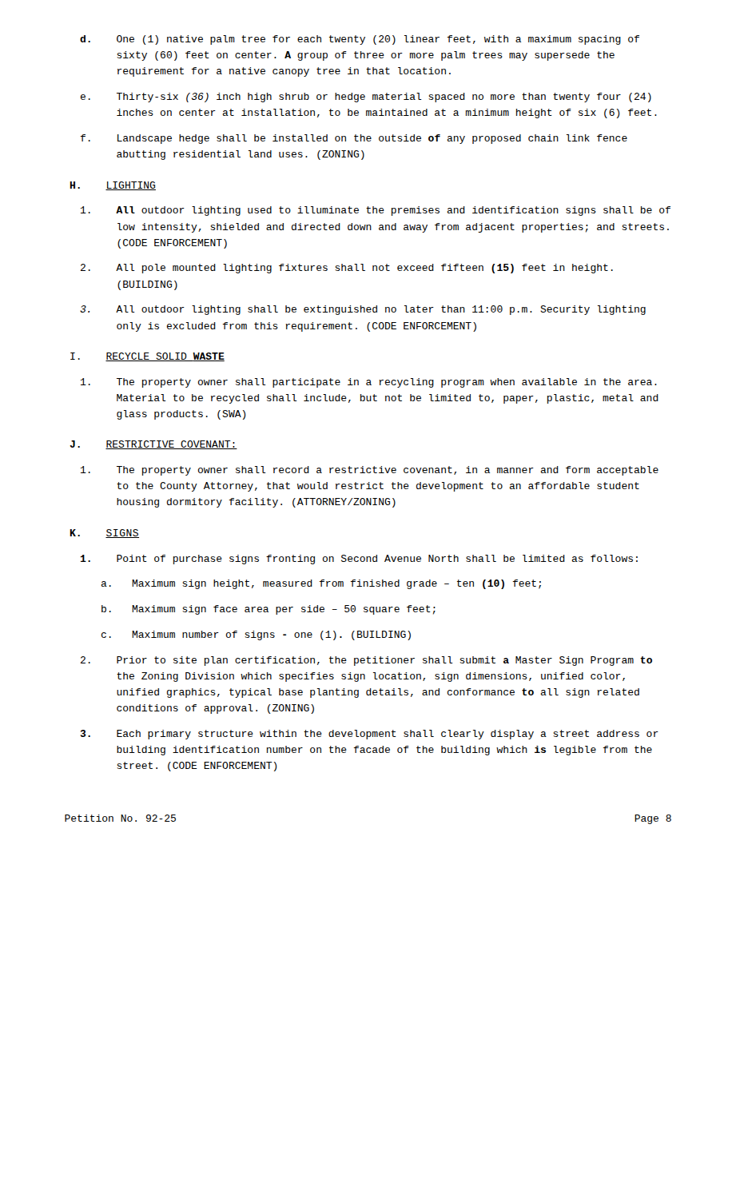d. One (1) native palm tree for each twenty (20) linear feet, with a maximum spacing of sixty (60) feet on center. A group of three or more palm trees may supersede the requirement for a native canopy tree in that location.
e. Thirty-six (36) inch high shrub or hedge material spaced no more than twenty four (24) inches on center at installation, to be maintained at a minimum height of six (6) feet.
f. Landscape hedge shall be installed on the outside of any proposed chain link fence abutting residential land uses. (ZONING)
H. LIGHTING
1. All outdoor lighting used to illuminate the premises and identification signs shall be of low intensity, shielded and directed down and away from adjacent properties; and streets. (CODE ENFORCEMENT)
2. All pole mounted lighting fixtures shall not exceed fifteen (15) feet in height. (BUILDING)
3. All outdoor lighting shall be extinguished no later than 11:00 p.m. Security lighting only is excluded from this requirement. (CODE ENFORCEMENT)
I. RECYCLE SOLID WASTE
1. The property owner shall participate in a recycling program when available in the area. Material to be recycled shall include, but not be limited to, paper, plastic, metal and glass products. (SWA)
J. RESTRICTIVE COVENANT:
1. The property owner shall record a restrictive covenant, in a manner and form acceptable to the County Attorney, that would restrict the development to an affordable student housing dormitory facility. (ATTORNEY/ZONING)
K. SIGNS
1. Point of purchase signs fronting on Second Avenue North shall be limited as follows:
a. Maximum sign height, measured from finished grade – ten (10) feet;
b. Maximum sign face area per side – 50 square feet;
c. Maximum number of signs - one (1). (BUILDING)
2. Prior to site plan certification, the petitioner shall submit a Master Sign Program to the Zoning Division which specifies sign location, sign dimensions, unified color, unified graphics, typical base planting details, and conformance to all sign related conditions of approval. (ZONING)
3. Each primary structure within the development shall clearly display a street address or building identification number on the facade of the building which is legible from the street. (CODE ENFORCEMENT)
Petition No. 92-25 Page 8